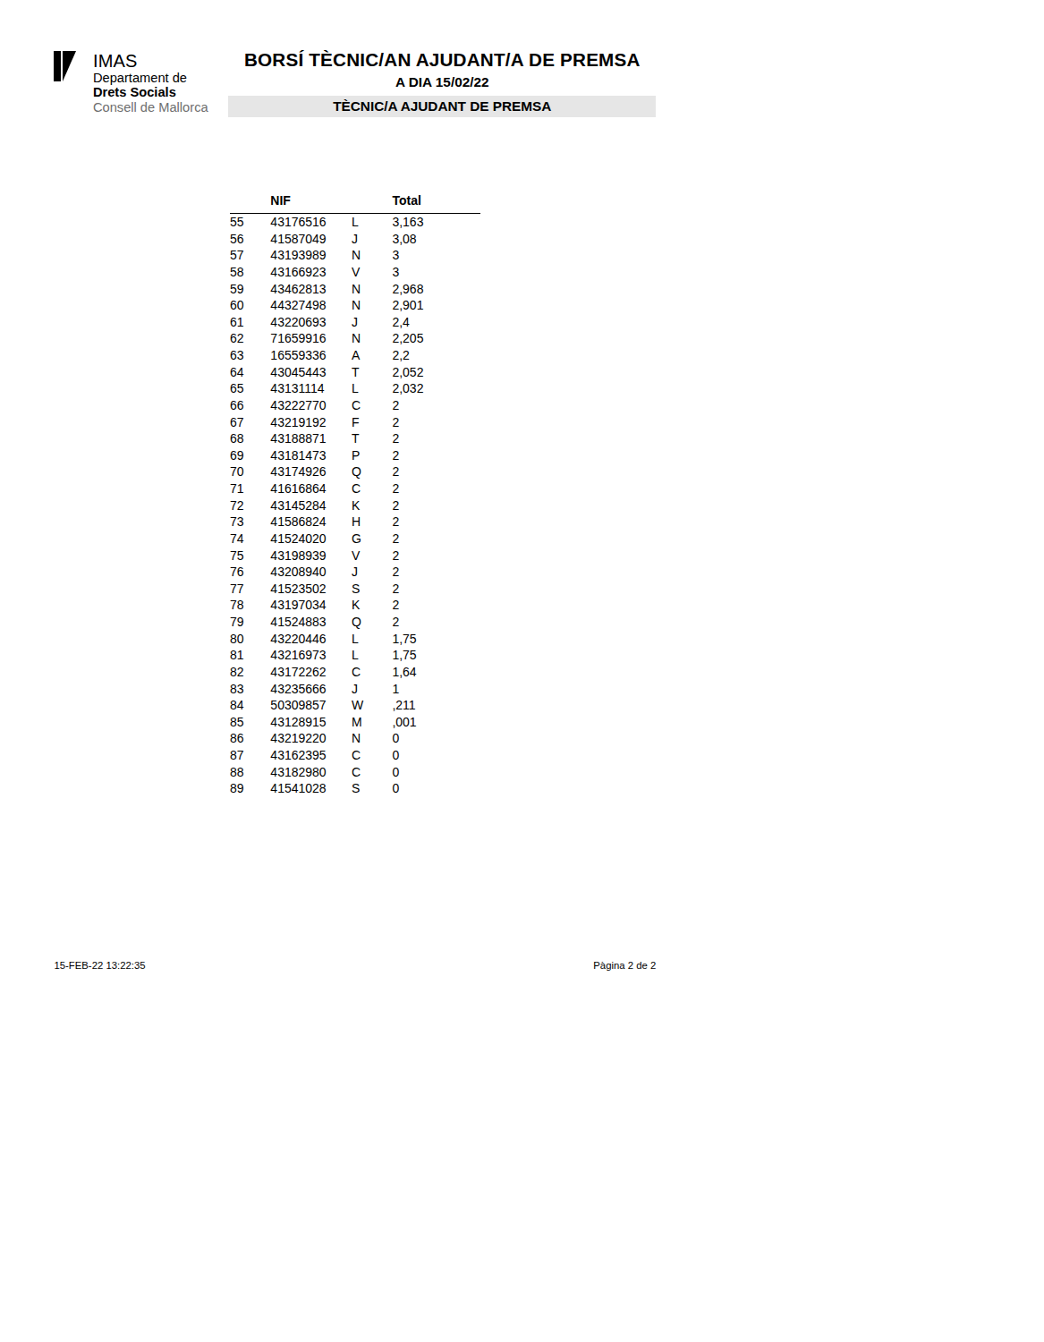IMAS
Departament de
Drets Socials
Consell de Mallorca
BORSÍ TÈCNIC/AN AJUDANT/A DE PREMSA
A DIA 15/02/22
TÈCNIC/A AJUDANT DE PREMSA
| | NIF | | Total |
| --- | --- | --- | --- |
| 55 | 43176516 | L | 3,163 |
| 56 | 41587049 | J | 3,08 |
| 57 | 43193989 | N | 3 |
| 58 | 43166923 | V | 3 |
| 59 | 43462813 | N | 2,968 |
| 60 | 44327498 | N | 2,901 |
| 61 | 43220693 | J | 2,4 |
| 62 | 71659916 | N | 2,205 |
| 63 | 16559336 | A | 2,2 |
| 64 | 43045443 | T | 2,052 |
| 65 | 43131114 | L | 2,032 |
| 66 | 43222770 | C | 2 |
| 67 | 43219192 | F | 2 |
| 68 | 43188871 | T | 2 |
| 69 | 43181473 | P | 2 |
| 70 | 43174926 | Q | 2 |
| 71 | 41616864 | C | 2 |
| 72 | 43145284 | K | 2 |
| 73 | 41586824 | H | 2 |
| 74 | 41524020 | G | 2 |
| 75 | 43198939 | V | 2 |
| 76 | 43208940 | J | 2 |
| 77 | 41523502 | S | 2 |
| 78 | 43197034 | K | 2 |
| 79 | 41524883 | Q | 2 |
| 80 | 43220446 | L | 1,75 |
| 81 | 43216973 | L | 1,75 |
| 82 | 43172262 | C | 1,64 |
| 83 | 43235666 | J | 1 |
| 84 | 50309857 | W | ,211 |
| 85 | 43128915 | M | ,001 |
| 86 | 43219220 | N | 0 |
| 87 | 43162395 | C | 0 |
| 88 | 43182980 | C | 0 |
| 89 | 41541028 | S | 0 |
15-FEB-22 13:22:35
Pàgina 2 de 2